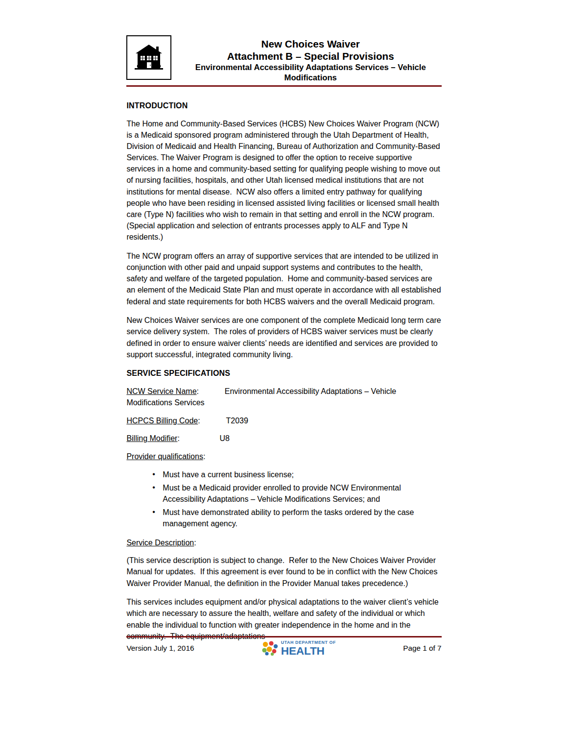New Choices Waiver
Attachment B – Special Provisions
Environmental Accessibility Adaptations Services – Vehicle Modifications
INTRODUCTION
The Home and Community-Based Services (HCBS) New Choices Waiver Program (NCW) is a Medicaid sponsored program administered through the Utah Department of Health, Division of Medicaid and Health Financing, Bureau of Authorization and Community-Based Services. The Waiver Program is designed to offer the option to receive supportive services in a home and community-based setting for qualifying people wishing to move out of nursing facilities, hospitals, and other Utah licensed medical institutions that are not institutions for mental disease. NCW also offers a limited entry pathway for qualifying people who have been residing in licensed assisted living facilities or licensed small health care (Type N) facilities who wish to remain in that setting and enroll in the NCW program. (Special application and selection of entrants processes apply to ALF and Type N residents.)
The NCW program offers an array of supportive services that are intended to be utilized in conjunction with other paid and unpaid support systems and contributes to the health, safety and welfare of the targeted population. Home and community-based services are an element of the Medicaid State Plan and must operate in accordance with all established federal and state requirements for both HCBS waivers and the overall Medicaid program.
New Choices Waiver services are one component of the complete Medicaid long term care service delivery system. The roles of providers of HCBS waiver services must be clearly defined in order to ensure waiver clients’ needs are identified and services are provided to support successful, integrated community living.
SERVICE SPECIFICATIONS
NCW Service Name: Environmental Accessibility Adaptations – Vehicle Modifications Services
HCPCS Billing Code: T2039
Billing Modifier: U8
Provider qualifications:
Must have a current business license;
Must be a Medicaid provider enrolled to provide NCW Environmental Accessibility Adaptations – Vehicle Modifications Services; and
Must have demonstrated ability to perform the tasks ordered by the case management agency.
Service Description:
(This service description is subject to change. Refer to the New Choices Waiver Provider Manual for updates. If this agreement is ever found to be in conflict with the New Choices Waiver Provider Manual, the definition in the Provider Manual takes precedence.)
This services includes equipment and/or physical adaptations to the waiver client’s vehicle which are necessary to assure the health, welfare and safety of the individual or which enable the individual to function with greater independence in the home and in the community. The equipment/adaptations
Version July 1, 2016
UTAH DEPARTMENT OF HEALTH
Page 1 of 7